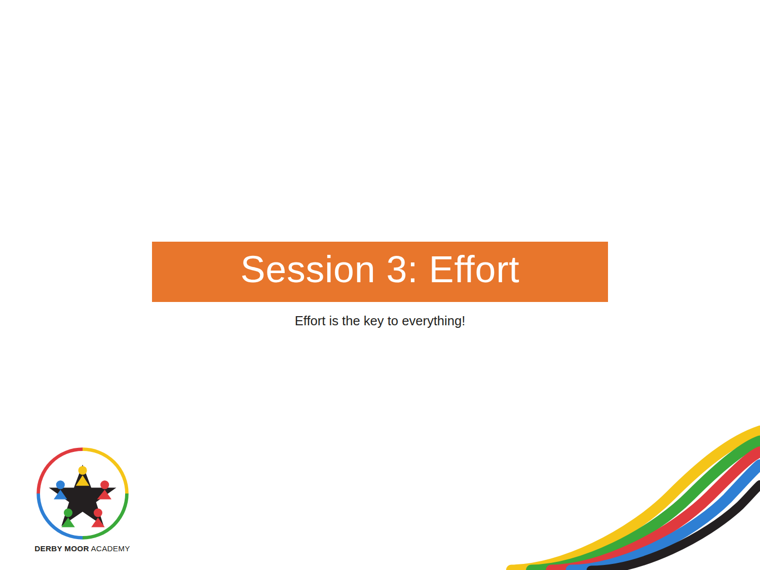Session 3: Effort
Effort is the key to everything!
DERBY MOOR ACADEMY